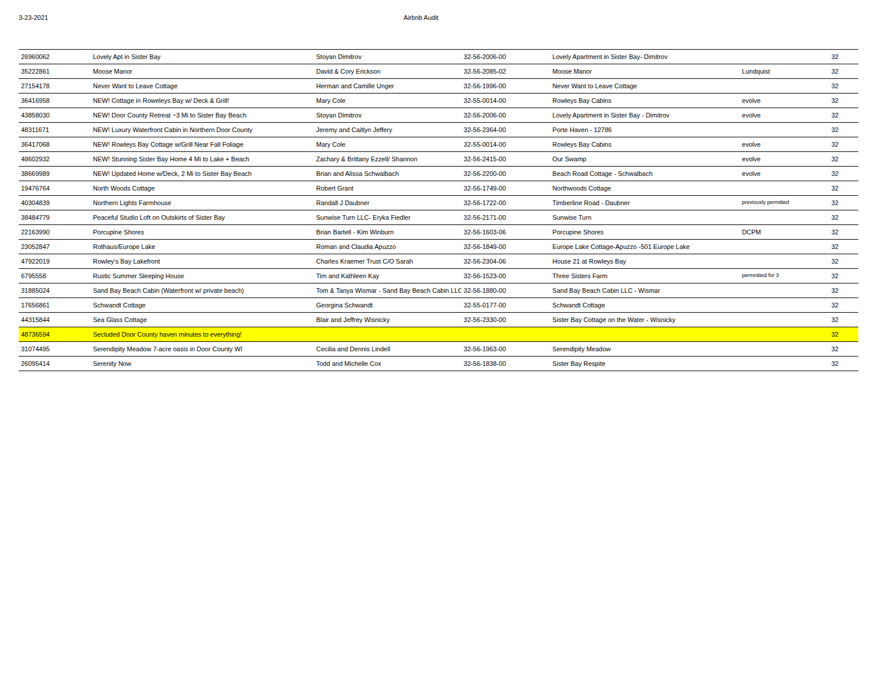3-23-2021
Airbnb Audit
| 26960062 | Lovely Apt in Sister Bay | Stoyan Dimitrov | 32-56-2006-00 | Lovely Apartment in Sister Bay- Dimitrov | | 32 |
| 35222861 | Moose Manor | David & Cory Erickson | 32-56-2085-02 | Moose Manor | Lundquist | 32 |
| 27154178 | Never Want to Leave Cottage | Herman and Camille Unger | 32-56-1996-00 | Never Want to Leave Cottage | | 32 |
| 36416958 | NEW! Cottage in Roweleys Bay w/ Deck & Grill! | Mary Cole | 32-55-0014-00 | Rowleys Bay Cabins | evolve | 32 |
| 43858030 | NEW! Door County Retreat ~3 Mi to Sister Bay Beach | Stoyan Dimitrov | 32-56-2006-00 | Lovely Apartment in Sister Bay - Dimitrov | evolve | 32 |
| 48311671 | NEW! Luxury Waterfront Cabin in Northern Door County | Jeremy and Caitlyn Jeffery | 32-56-2364-00 | Porte Haven - 12786 | | 32 |
| 36417068 | NEW! Rowleys Bay Cottage w/Grill Near Fall Foliage | Mary Cole | 32-55-0014-00 | Rowleys Bay Cabins | evolve | 32 |
| 48602932 | NEW! Stunning Sister Bay Home 4 Mi to Lake + Beach | Zachary & Brittany Ezzell/ Shannon | 32-56-2415-00 | Our Swamp | evolve | 32 |
| 38669989 | NEW! Updated Home w/Deck, 2 Mi to Sister Bay Beach | Brian and Alissa Schwalbach | 32-56-2200-00 | Beach Road Cottage - Schwalbach | evolve | 32 |
| 19476764 | North Woods Cottage | Robert Grant | 32-56-1749-00 | Northwoods Cottage | | 32 |
| 40304839 | Northern Lights Farmhouse | Randall J Daubner | 32-56-1722-00 | Timberline Road - Daubner | previously permitted | 32 |
| 38484779 | Peaceful Studio Loft on Outskirts of Sister Bay | Sunwise Turn LLC- Eryka Fiedler | 32-56-2171-00 | Sunwise Turn | | 32 |
| 22163990 | Porcupine Shores | Brian Bartell - Kim Winburn | 32-56-1603-06 | Porcupine Shores | DCPM | 32 |
| 23052847 | Rothaus/Europe Lake | Roman and Claudia Apuzzo | 32-56-1849-00 | Europe Lake Cottage-Apuzzo -501 Europe Lake | | 32 |
| 47922019 | Rowley's Bay Lakefront | Charles Kraemer Trust C/O Sarah | 32-56-2304-06 | House 21 at Rowleys Bay | | 32 |
| 6795558 | Rustic Summer Sleeping House | Tim and Kathleen Kay | 32-56-1523-00 | Three Sisters Farm | permnitted for 3 | 32 |
| 31885024 | Sand Bay Beach Cabin (Waterfront w/ private beach) | Tom & Tanya Wismar - Sand Bay Beach Cabin LLC | 32-56-1880-00 | Sand Bay Beach Cabin LLC - Wismar | | 32 |
| 17656861 | Schwandt Cottage | Georgina Schwandt | 32-55-0177-00 | Schwandt Cottage | | 32 |
| 44315844 | Sea Glass Cottage | Blair and Jeffrey Wisnicky | 32-56-2330-00 | Sister Bay Cottage on the Water - Wisnicky | | 32 |
| 48736594 | Secluded Door County haven minutes to everything! | | | | | 32 |
| 31074495 | Serendipity Meadow 7-acre oasis in Door County WI | Cecilia and Dennis Lindell | 32-56-1963-00 | Serendipity Meadow | | 32 |
| 26095414 | Serenity Now | Todd and Michelle Cox | 32-56-1838-00 | Sister Bay Respite | | 32 |